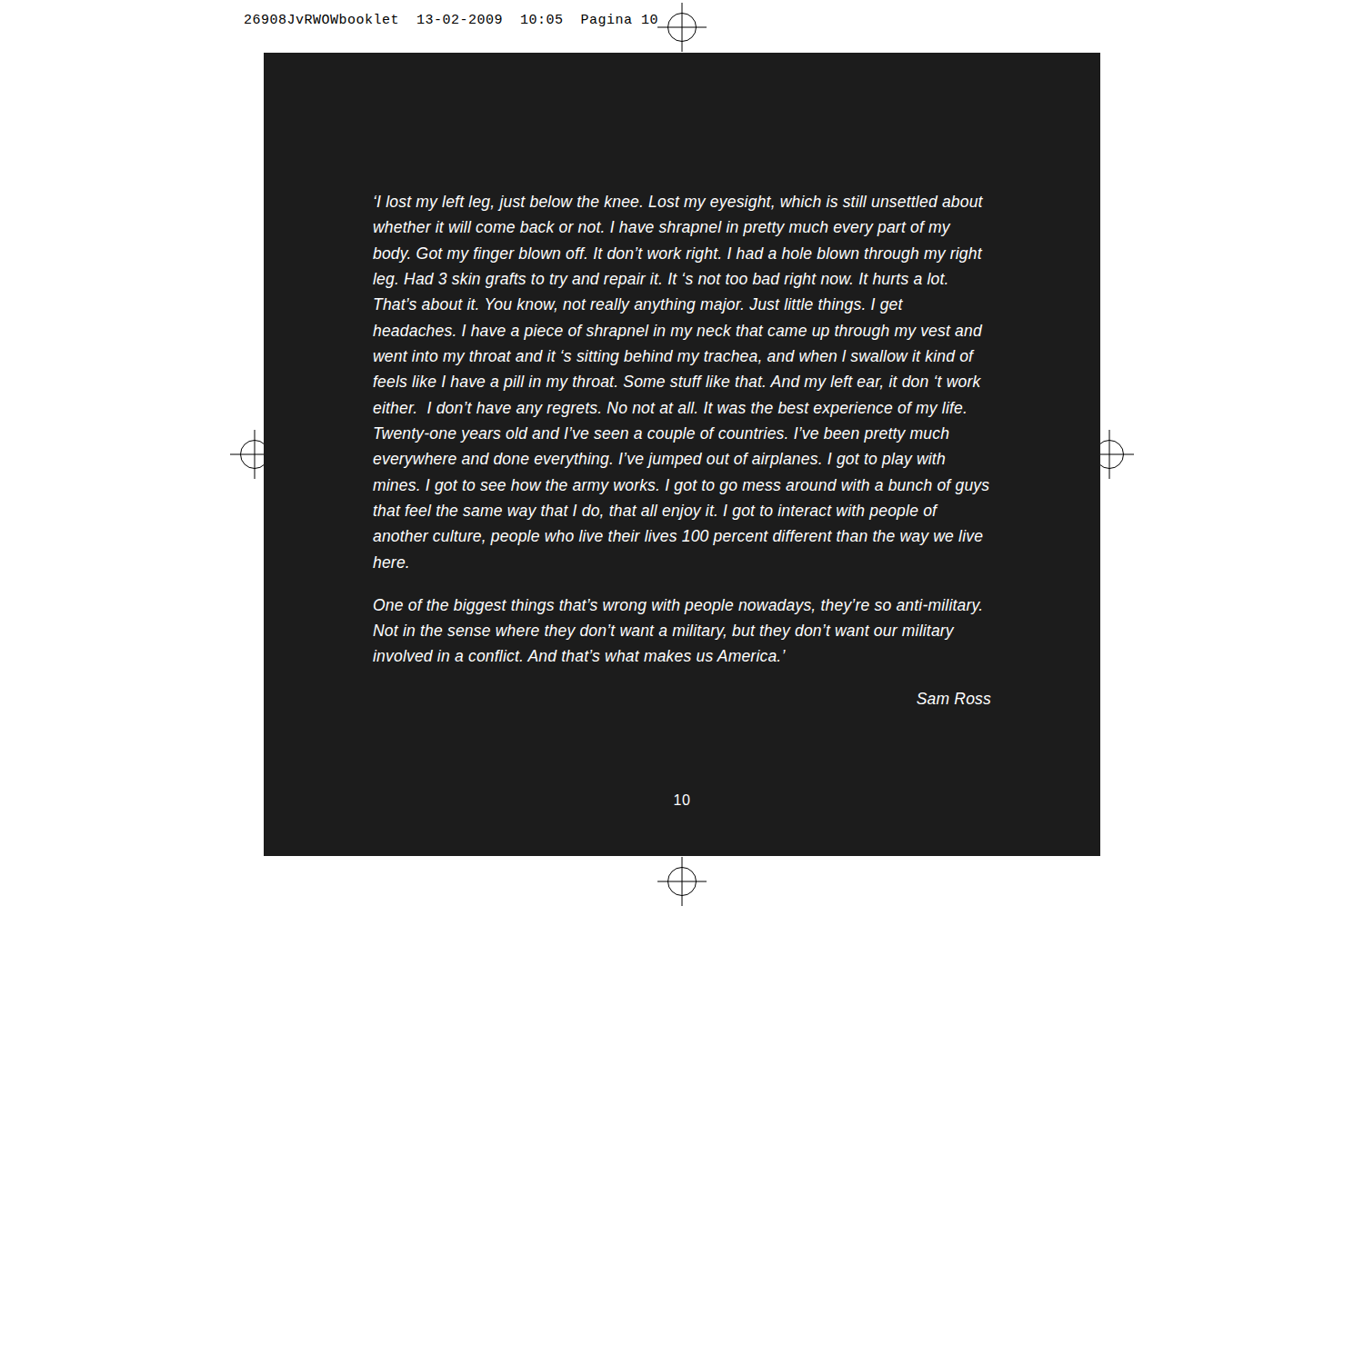26908JvRWOWbooklet 13-02-2009 10:05 Pagina 10
‘I lost my left leg, just below the knee. Lost my eyesight, which is still unsettled about whether it will come back or not. I have shrapnel in pretty much every part of my body. Got my finger blown off. It don’t work right. I had a hole blown through my right leg. Had 3 skin grafts to try and repair it. It ‘s not too bad right now. It hurts a lot. That’s about it. You know, not really anything major. Just little things. I get headaches. I have a piece of shrapnel in my neck that came up through my vest and went into my throat and it ‘s sitting behind my trachea, and when l swallow it kind of feels like I have a pill in my throat. Some stuff like that. And my left ear, it don ‘t work either. I don’t have any regrets. No not at all. It was the best experience of my life. Twenty-one years old and I’ve seen a couple of countries. I’ve been pretty much everywhere and done everything. I’ve jumped out of airplanes. I got to play with mines. I got to see how the army works. I got to go mess around with a bunch of guys that feel the same way that I do, that all enjoy it. I got to interact with people of another culture, people who live their lives 100 percent different than the way we live here.
One of the biggest things that’s wrong with people nowadays, they’re so anti-military. Not in the sense where they don’t want a military, but they don’t want our military involved in a conflict. And that’s what makes us America.’
Sam Ross
10